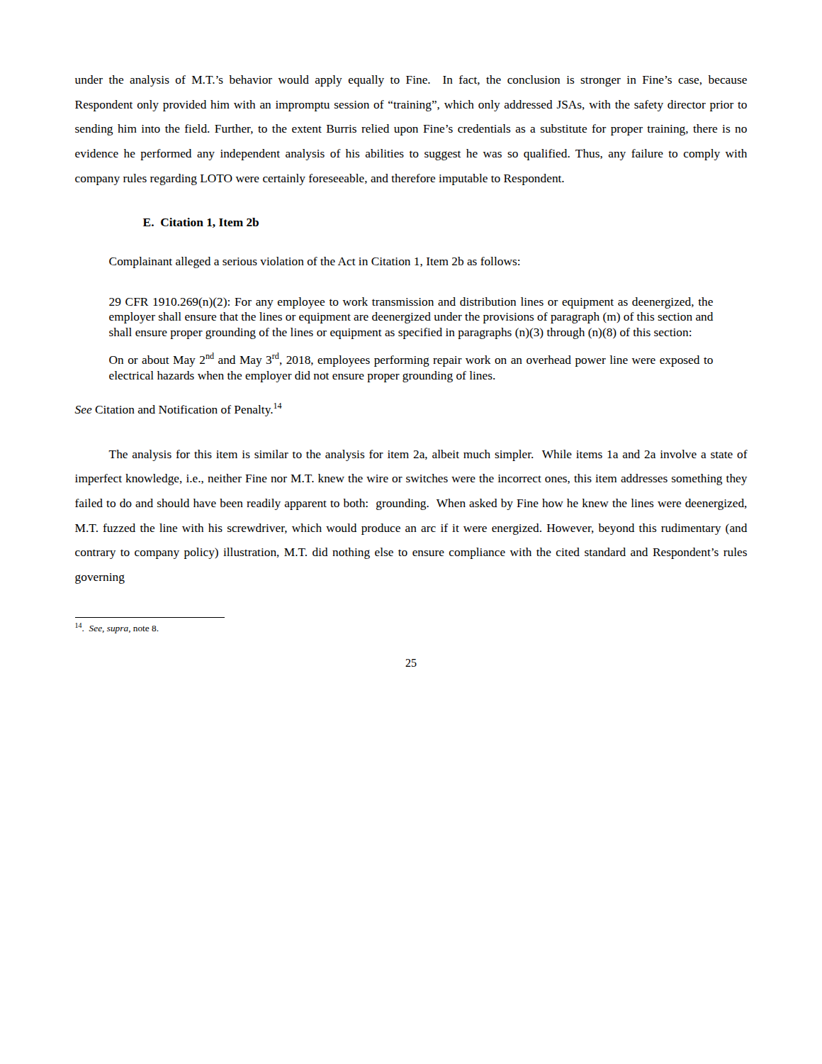under the analysis of M.T.’s behavior would apply equally to Fine. In fact, the conclusion is stronger in Fine’s case, because Respondent only provided him with an impromptu session of “training”, which only addressed JSAs, with the safety director prior to sending him into the field. Further, to the extent Burris relied upon Fine’s credentials as a substitute for proper training, there is no evidence he performed any independent analysis of his abilities to suggest he was so qualified. Thus, any failure to comply with company rules regarding LOTO were certainly foreseeable, and therefore imputable to Respondent.
E. Citation 1, Item 2b
Complainant alleged a serious violation of the Act in Citation 1, Item 2b as follows:
29 CFR 1910.269(n)(2): For any employee to work transmission and distribution lines or equipment as deenergized, the employer shall ensure that the lines or equipment are deenergized under the provisions of paragraph (m) of this section and shall ensure proper grounding of the lines or equipment as specified in paragraphs (n)(3) through (n)(8) of this section:
On or about May 2nd and May 3rd, 2018, employees performing repair work on an overhead power line were exposed to electrical hazards when the employer did not ensure proper grounding of lines.
See Citation and Notification of Penalty.14
The analysis for this item is similar to the analysis for item 2a, albeit much simpler. While items 1a and 2a involve a state of imperfect knowledge, i.e., neither Fine nor M.T. knew the wire or switches were the incorrect ones, this item addresses something they failed to do and should have been readily apparent to both: grounding. When asked by Fine how he knew the lines were deenergized, M.T. fuzzed the line with his screwdriver, which would produce an arc if it were energized. However, beyond this rudimentary (and contrary to company policy) illustration, M.T. did nothing else to ensure compliance with the cited standard and Respondent’s rules governing
14. See, supra, note 8.
25